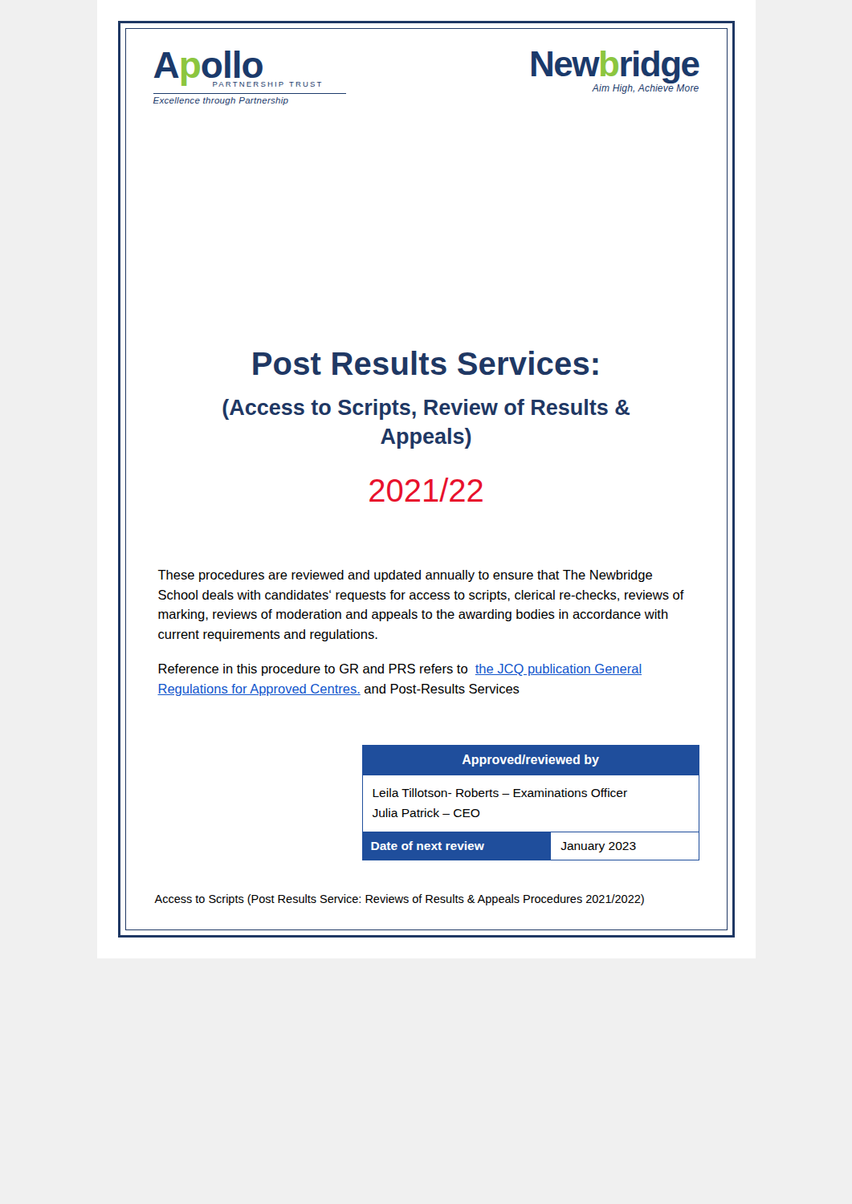Apollo
PARTNERSHIP TRUST
Excellence through Partnership
Newbridge
Aim High, Achieve More
Post Results Services:
(Access to Scripts, Review of Results &
Appeals)
2021/22
These procedures are reviewed and updated annually to ensure that The Newbridge School deals with candidates‘ requests for access to scripts, clerical re-checks, reviews of marking, reviews of moderation and appeals to the awarding bodies in accordance with current requirements and regulations.
Reference in this procedure to GR and PRS refers to the JCQ publication General Regulations for Approved Centres. and Post-Results Services
| Approved/reviewed by |
| --- |
| Leila Tillotson- Roberts – Examinations Officer Julia Patrick – CEO |
| Date of next review | January 2023 |
Access to Scripts (Post Results Service: Reviews of Results & Appeals Procedures 2021/2022)